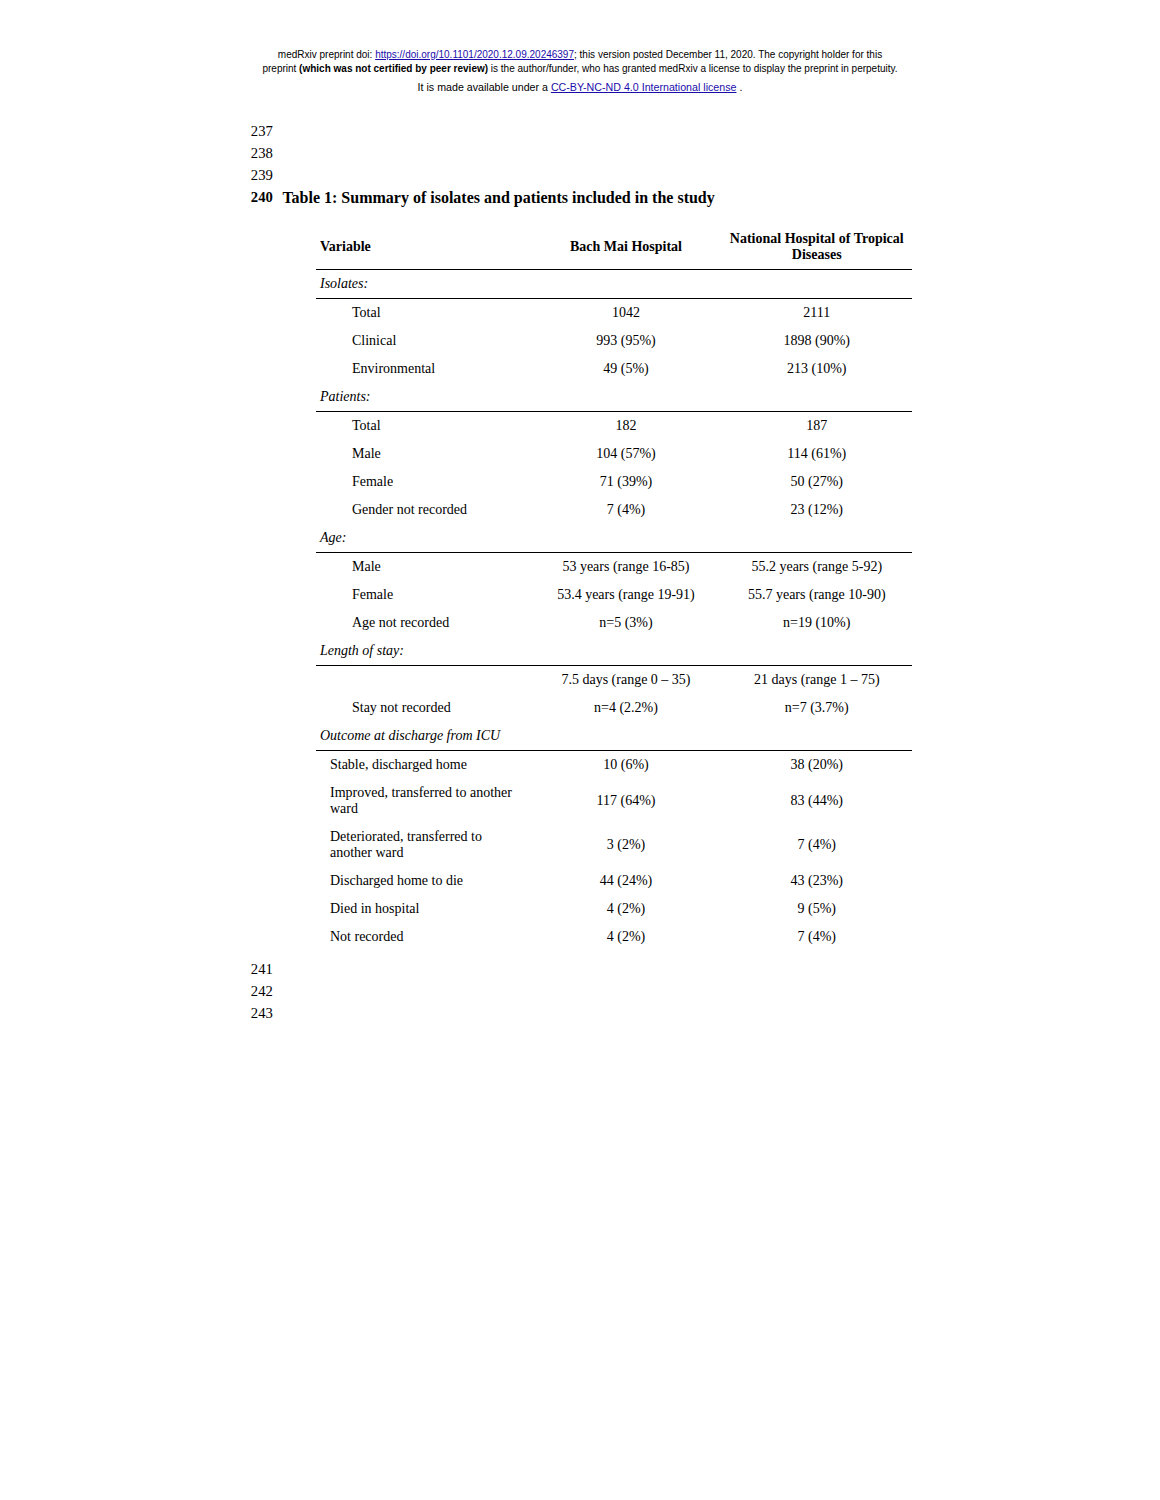medRxiv preprint doi: https://doi.org/10.1101/2020.12.09.20246397; this version posted December 11, 2020. The copyright holder for this
preprint (which was not certified by peer review) is the author/funder, who has granted medRxiv a license to display the preprint in perpetuity.
It is made available under a CC-BY-NC-ND 4.0 International license .
237
238
239
240 Table 1: Summary of isolates and patients included in the study
| Variable | Bach Mai Hospital | National Hospital of Tropical Diseases |
| --- | --- | --- |
| Isolates: |
| Total | 1042 | 2111 |
| Clinical | 993 (95%) | 1898 (90%) |
| Environmental | 49 (5%) | 213 (10%) |
| Patients: |
| Total | 182 | 187 |
| Male | 104 (57%) | 114 (61%) |
| Female | 71 (39%) | 50 (27%) |
| Gender not recorded | 7 (4%) | 23 (12%) |
| Age: |
| Male | 53 years (range 16-85) | 55.2 years (range 5-92) |
| Female | 53.4 years (range 19-91) | 55.7 years (range 10-90) |
| Age not recorded | n=5 (3%) | n=19 (10%) |
| Length of stay: |
| | 7.5 days (range 0 – 35) | 21 days (range 1 – 75) |
| Stay not recorded | n=4 (2.2%) | n=7 (3.7%) |
| Outcome at discharge from ICU |
| Stable, discharged home | 10 (6%) | 38 (20%) |
| Improved, transferred to another ward | 117 (64%) | 83 (44%) |
| Deteriorated, transferred to another ward | 3 (2%) | 7 (4%) |
| Discharged home to die | 44 (24%) | 43 (23%) |
| Died in hospital | 4 (2%) | 9 (5%) |
| Not recorded | 4 (2%) | 7 (4%) |
241
242
243